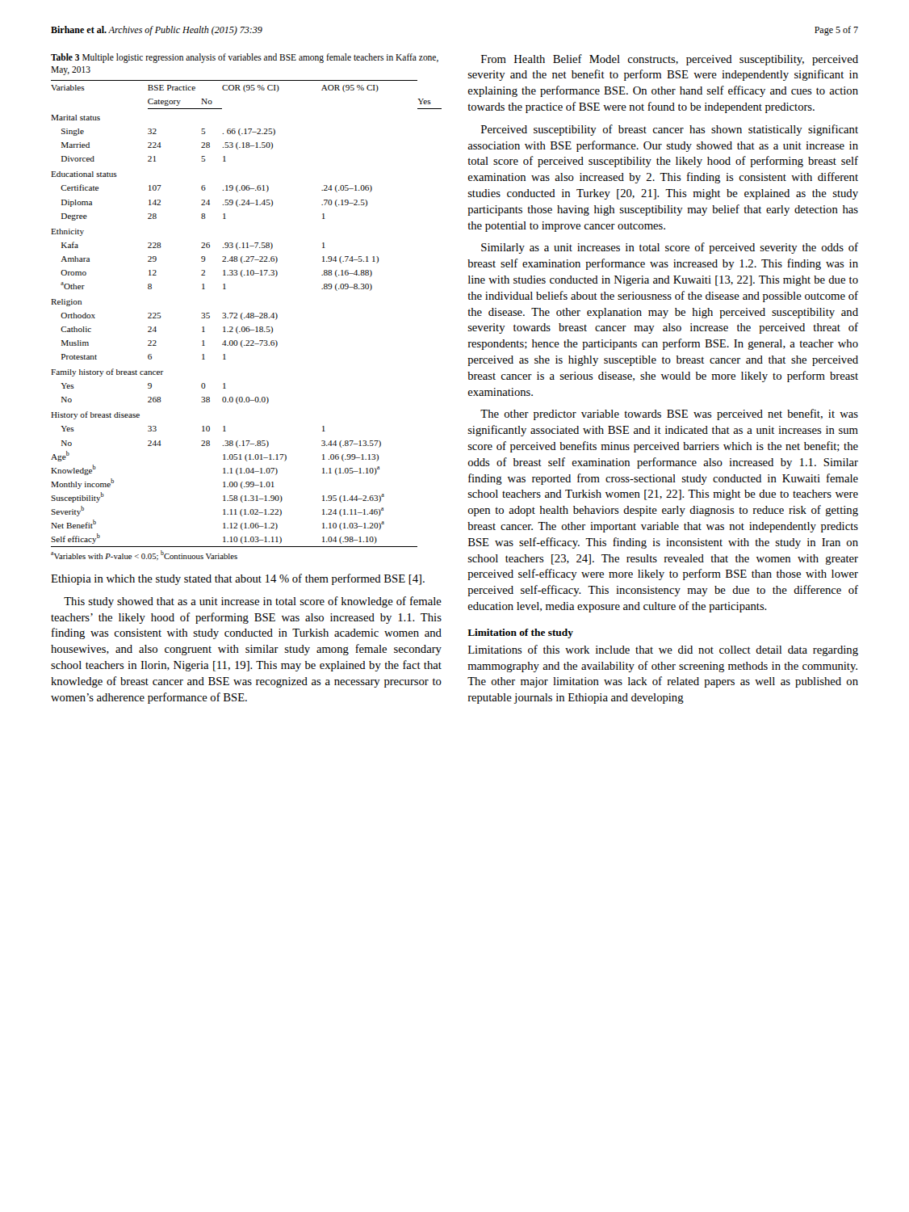Birhane et al. Archives of Public Health (2015) 73:39
Page 5 of 7
Table 3 Multiple logistic regression analysis of variables and BSE among female teachers in Kaffa zone, May, 2013
| Variables | BSE Practice | COR (95 % CI) | AOR (95 % CI) |
| --- | --- | --- | --- |
| Category | No | Yes |
| Marital status |
| Single | 32 | 5 | . 66 (.17–2.25) | |
| Married | 224 | 28 | .53 (.18–1.50) | |
| Divorced | 21 | 5 | 1 | |
| Educational status |
| Certificate | 107 | 6 | .19 (.06–.61) | .24 (.05–1.06) |
| Diploma | 142 | 24 | .59 (.24–1.45) | .70 (.19–2.5) |
| Degree | 28 | 8 | 1 | 1 |
| Ethnicity |
| Kafa | 228 | 26 | .93 (.11–7.58) | 1 |
| Amhara | 29 | 9 | 2.48 (.27–22.6) | 1.94 (.74–5.1 1) |
| Oromo | 12 | 2 | 1.33 (.10–17.3) | .88 (.16–4.88) |
| a Other | 8 | 1 | 1 | .89 (.09–8.30) |
| Religion |
| Orthodox | 225 | 35 | 3.72 (.48–28.4) | |
| Catholic | 24 | 1 | 1.2 (.06–18.5) | |
| Muslim | 22 | 1 | 4.00 (.22–73.6) | |
| Protestant | 6 | 1 | 1 | |
| Family history of breast cancer |
| Yes | 9 | 0 | 1 | |
| No | 268 | 38 | 0.0 (0.0–0.0) | |
| History of breast disease |
| Yes | 33 | 10 | 1 | 1 |
| No | 244 | 28 | .38 (.17–.85) | 3.44 (.87–13.57) |
| Age b | | | 1.051 (1.01–1.17) | 1 .06 (.99–1.13) |
| Knowledge b | | | 1.1 (1.04–1.07) | 1.1 (1.05–1.10) a |
| Monthly income b | | | 1.00 (.99–1.01 | |
| Susceptibility b | | | 1.58 (1.31–1.90) | 1.95 (1.44–2.63) a |
| Severity b | | | 1.11 (1.02–1.22) | 1.24 (1.11–1.46) a |
| Net Benefit b | | | 1.12 (1.06–1.2) | 1.10 (1.03–1.20) a |
| Self efficacy b | | | 1.10 (1.03–1.11) | 1.04 (.98–1.10) |
aVariables with P-value < 0.05; bContinuous Variables
Ethiopia in which the study stated that about 14 % of them performed BSE [4].
This study showed that as a unit increase in total score of knowledge of female teachers’ the likely hood of performing BSE was also increased by 1.1. This finding was consistent with study conducted in Turkish academic women and housewives, and also congruent with similar study among female secondary school teachers in Ilorin, Nigeria [11, 19]. This may be explained by the fact that knowledge of breast cancer and BSE was recognized as a necessary precursor to women’s adherence performance of BSE.
From Health Belief Model constructs, perceived susceptibility, perceived severity and the net benefit to perform BSE were independently significant in explaining the performance BSE. On other hand self efficacy and cues to action towards the practice of BSE were not found to be independent predictors.
Perceived susceptibility of breast cancer has shown statistically significant association with BSE performance. Our study showed that as a unit increase in total score of perceived susceptibility the likely hood of performing breast self examination was also increased by 2. This finding is consistent with different studies conducted in Turkey [20, 21]. This might be explained as the study participants those having high susceptibility may belief that early detection has the potential to improve cancer outcomes.
Similarly as a unit increases in total score of perceived severity the odds of breast self examination performance was increased by 1.2. This finding was in line with studies conducted in Nigeria and Kuwaiti [13, 22]. This might be due to the individual beliefs about the seriousness of the disease and possible outcome of the disease. The other explanation may be high perceived susceptibility and severity towards breast cancer may also increase the perceived threat of respondents; hence the participants can perform BSE. In general, a teacher who perceived as she is highly susceptible to breast cancer and that she perceived breast cancer is a serious disease, she would be more likely to perform breast examinations.
The other predictor variable towards BSE was perceived net benefit, it was significantly associated with BSE and it indicated that as a unit increases in sum score of perceived benefits minus perceived barriers which is the net benefit; the odds of breast self examination performance also increased by 1.1. Similar finding was reported from cross-sectional study conducted in Kuwaiti female school teachers and Turkish women [21, 22]. This might be due to teachers were open to adopt health behaviors despite early diagnosis to reduce risk of getting breast cancer. The other important variable that was not independently predicts BSE was self-efficacy. This finding is inconsistent with the study in Iran on school teachers [23, 24]. The results revealed that the women with greater perceived self-efficacy were more likely to perform BSE than those with lower perceived self-efficacy. This inconsistency may be due to the difference of education level, media exposure and culture of the participants.
Limitation of the study
Limitations of this work include that we did not collect detail data regarding mammography and the availability of other screening methods in the community. The other major limitation was lack of related papers as well as published on reputable journals in Ethiopia and developing